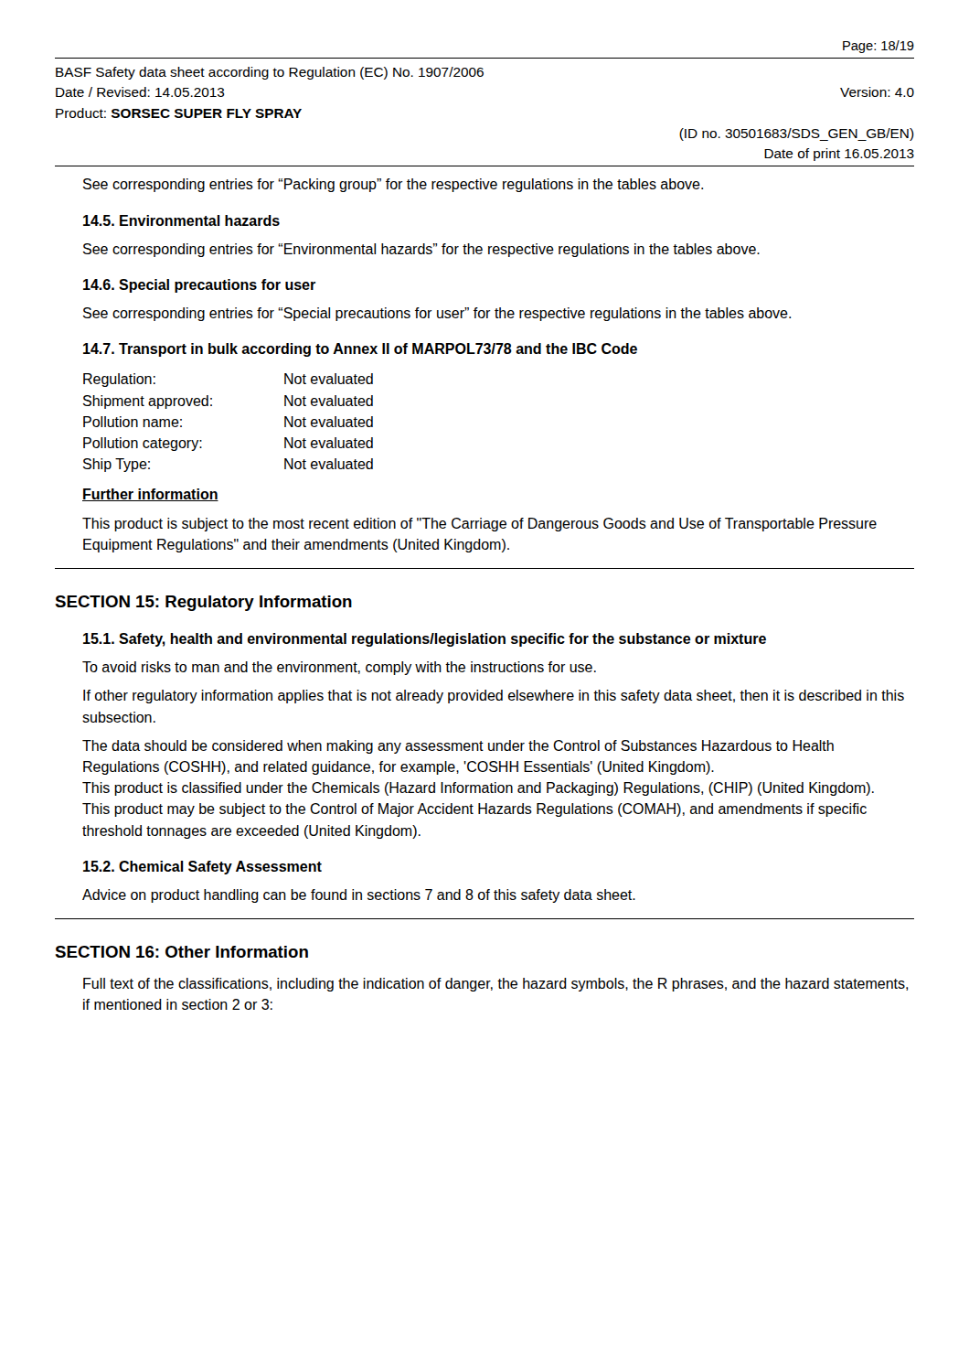Page: 18/19
BASF Safety data sheet according to Regulation (EC) No. 1907/2006
Date / Revised: 14.05.2013 Version: 4.0
Product: SORSEC SUPER FLY SPRAY
(ID no. 30501683/SDS_GEN_GB/EN)
Date of print 16.05.2013
See corresponding entries for “Packing group” for the respective regulations in the tables above.
14.5. Environmental hazards
See corresponding entries for “Environmental hazards” for the respective regulations in the tables above.
14.6. Special precautions for user
See corresponding entries for “Special precautions for user” for the respective regulations in the tables above.
14.7. Transport in bulk according to Annex II of MARPOL73/78 and the IBC Code
| Regulation: | Not evaluated |
| Shipment approved: | Not evaluated |
| Pollution name: | Not evaluated |
| Pollution category: | Not evaluated |
| Ship Type: | Not evaluated |
Further information
This product is subject to the most recent edition of "The Carriage of Dangerous Goods and Use of Transportable Pressure Equipment Regulations" and their amendments (United Kingdom).
SECTION 15: Regulatory Information
15.1. Safety, health and environmental regulations/legislation specific for the substance or mixture
To avoid risks to man and the environment, comply with the instructions for use.
If other regulatory information applies that is not already provided elsewhere in this safety data sheet, then it is described in this subsection.
The data should be considered when making any assessment under the Control of Substances Hazardous to Health Regulations (COSHH), and related guidance, for example, 'COSHH Essentials' (United Kingdom).
This product is classified under the Chemicals (Hazard Information and Packaging) Regulations, (CHIP) (United Kingdom).
This product may be subject to the Control of Major Accident Hazards Regulations (COMAH), and amendments if specific threshold tonnages are exceeded (United Kingdom).
15.2. Chemical Safety Assessment
Advice on product handling can be found in sections 7 and 8 of this safety data sheet.
SECTION 16: Other Information
Full text of the classifications, including the indication of danger, the hazard symbols, the R phrases, and the hazard statements, if mentioned in section 2 or 3: